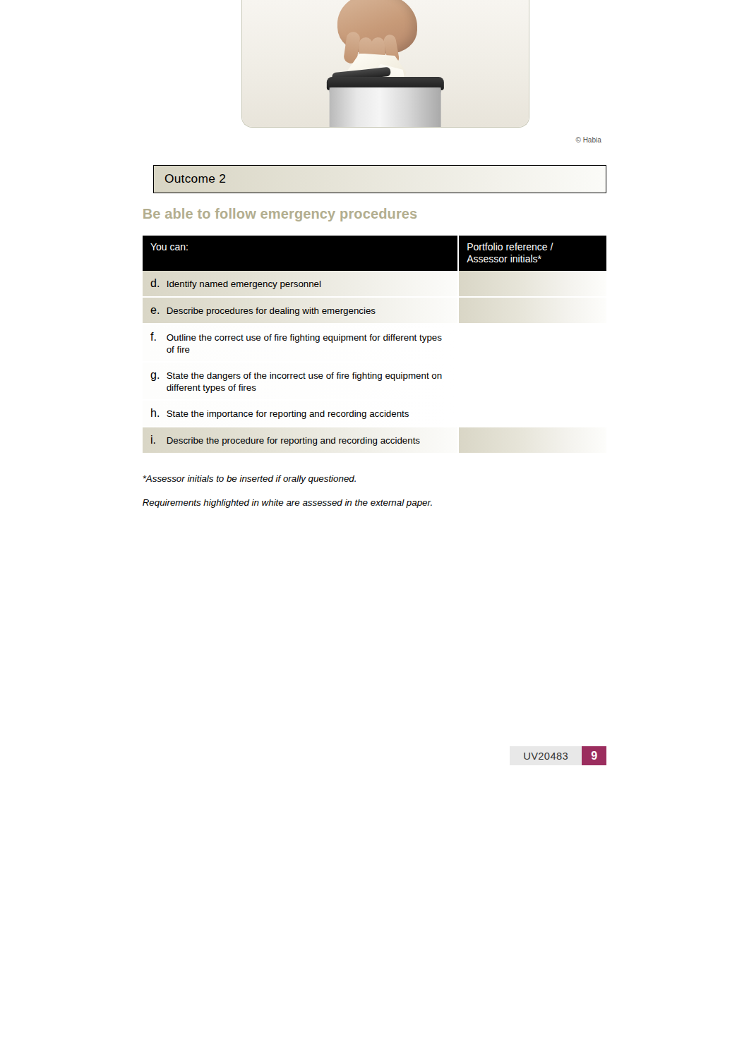© Habia
Outcome 2
Be able to follow emergency procedures
| You can: | Portfolio reference / Assessor initials* |
| --- | --- |
| d. Identify named emergency personnel | |
| e. Describe procedures for dealing with emergencies | |
| f. Outline the correct use of fire fighting equipment for different types of fire | |
| g. State the dangers of the incorrect use of fire fighting equipment on different types of fires | |
| h. State the importance for reporting and recording accidents | |
| i. Describe the procedure for reporting and recording accidents | |
*Assessor initials to be inserted if orally questioned.
Requirements highlighted in white are assessed in the external paper.
UV20483
9